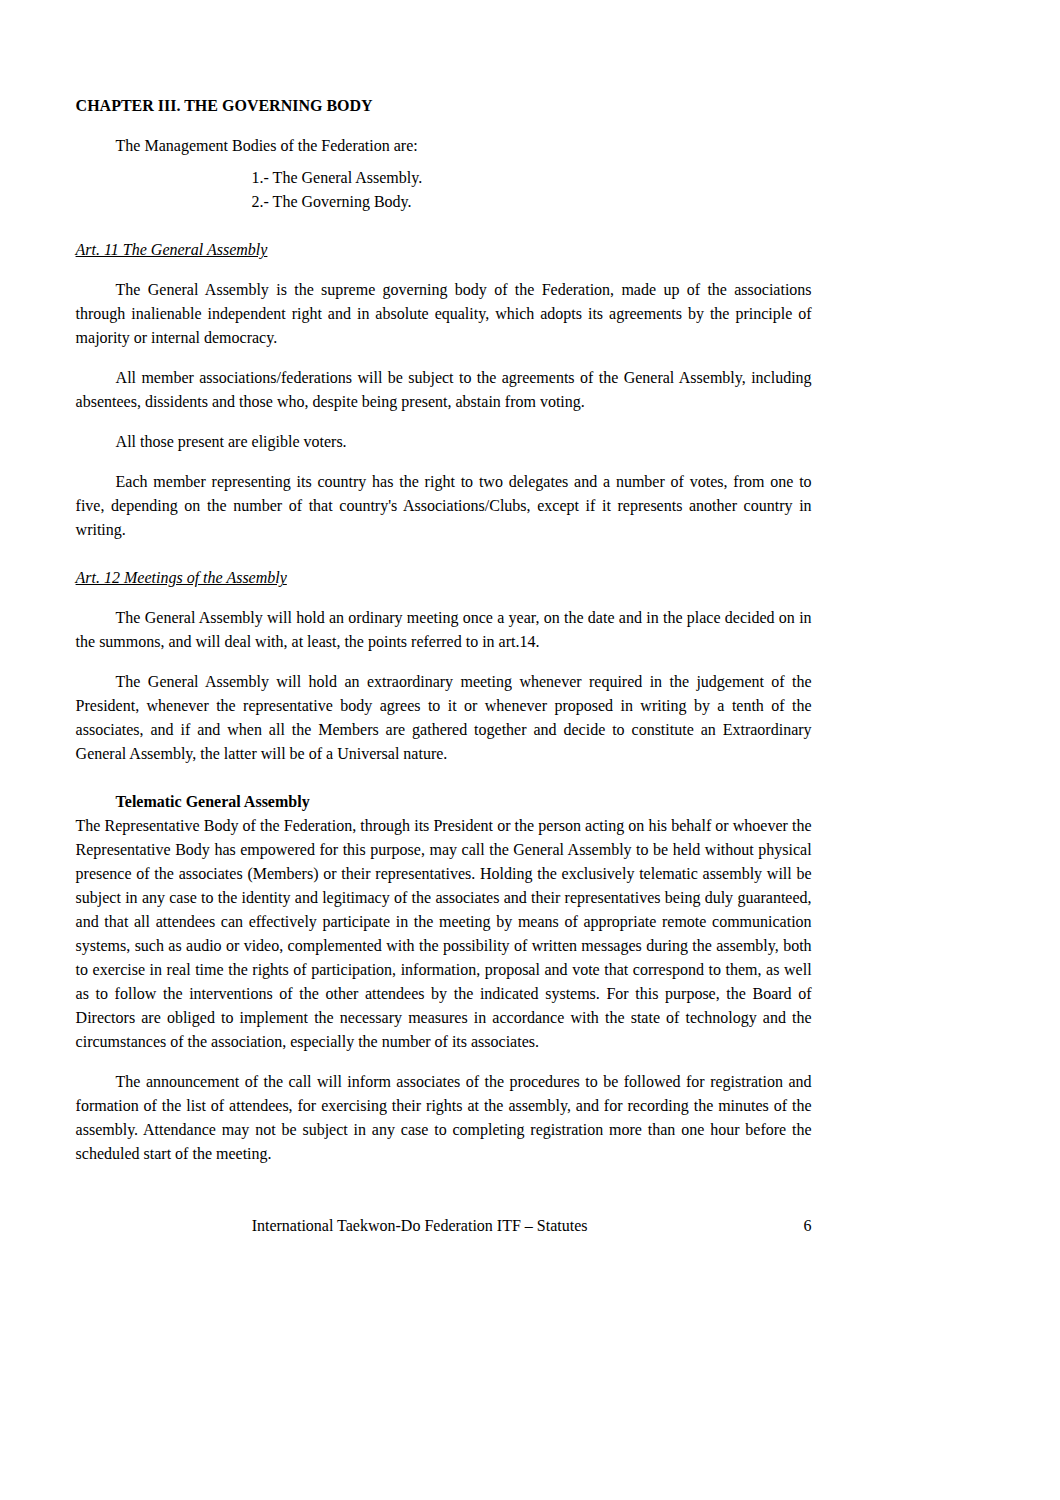CHAPTER III. THE GOVERNING BODY
The Management Bodies of the Federation are:
1.- The General Assembly.
2.- The Governing Body.
Art. 11 The General Assembly
The General Assembly is the supreme governing body of the Federation, made up of the associations through inalienable independent right and in absolute equality, which adopts its agreements by the principle of majority or internal democracy.
All member associations/federations will be subject to the agreements of the General Assembly, including absentees, dissidents and those who, despite being present, abstain from voting.
All those present are eligible voters.
Each member representing its country has the right to two delegates and a number of votes, from one to five, depending on the number of that country's Associations/Clubs, except if it represents another country in writing.
Art. 12 Meetings of the Assembly
The General Assembly will hold an ordinary meeting once a year, on the date and in the place decided on in the summons, and will deal with, at least, the points referred to in art.14.
The General Assembly will hold an extraordinary meeting whenever required in the judgement of the President, whenever the representative body agrees to it or whenever proposed in writing by a tenth of the associates, and if and when all the Members are gathered together and decide to constitute an Extraordinary General Assembly, the latter will be of a Universal nature.
Telematic General Assembly
The Representative Body of the Federation, through its President or the person acting on his behalf or whoever the Representative Body has empowered for this purpose, may call the General Assembly to be held without physical presence of the associates (Members) or their representatives. Holding the exclusively telematic assembly will be subject in any case to the identity and legitimacy of the associates and their representatives being duly guaranteed, and that all attendees can effectively participate in the meeting by means of appropriate remote communication systems, such as audio or video, complemented with the possibility of written messages during the assembly, both to exercise in real time the rights of participation, information, proposal and vote that correspond to them, as well as to follow the interventions of the other attendees by the indicated systems. For this purpose, the Board of Directors are obliged to implement the necessary measures in accordance with the state of technology and the circumstances of the association, especially the number of its associates.
The announcement of the call will inform associates of the procedures to be followed for registration and formation of the list of attendees, for exercising their rights at the assembly, and for recording the minutes of the assembly. Attendance may not be subject in any case to completing registration more than one hour before the scheduled start of the meeting.
International Taekwon-Do Federation ITF – Statutes 6